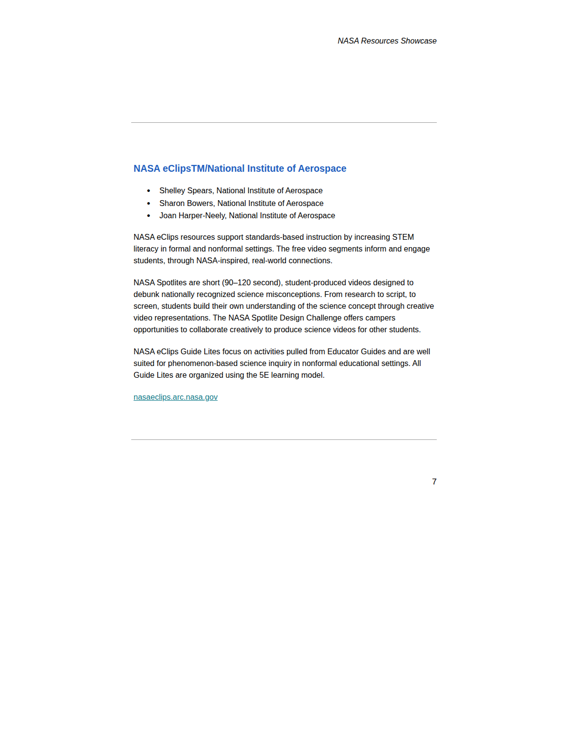NASA Resources Showcase
NASA eClipsTM/National Institute of Aerospace
Shelley Spears, National Institute of Aerospace
Sharon Bowers, National Institute of Aerospace
Joan Harper-Neely, National Institute of Aerospace
NASA eClips resources support standards-based instruction by increasing STEM literacy in formal and nonformal settings. The free video segments inform and engage students, through NASA-inspired, real-world connections.
NASA Spotlites are short (90–120 second), student-produced videos designed to debunk nationally recognized science misconceptions. From research to script, to screen, students build their own understanding of the science concept through creative video representations. The NASA Spotlite Design Challenge offers campers opportunities to collaborate creatively to produce science videos for other students.
NASA eClips Guide Lites focus on activities pulled from Educator Guides and are well suited for phenomenon-based science inquiry in nonformal educational settings. All Guide Lites are organized using the 5E learning model.
nasaeclips.arc.nasa.gov
7